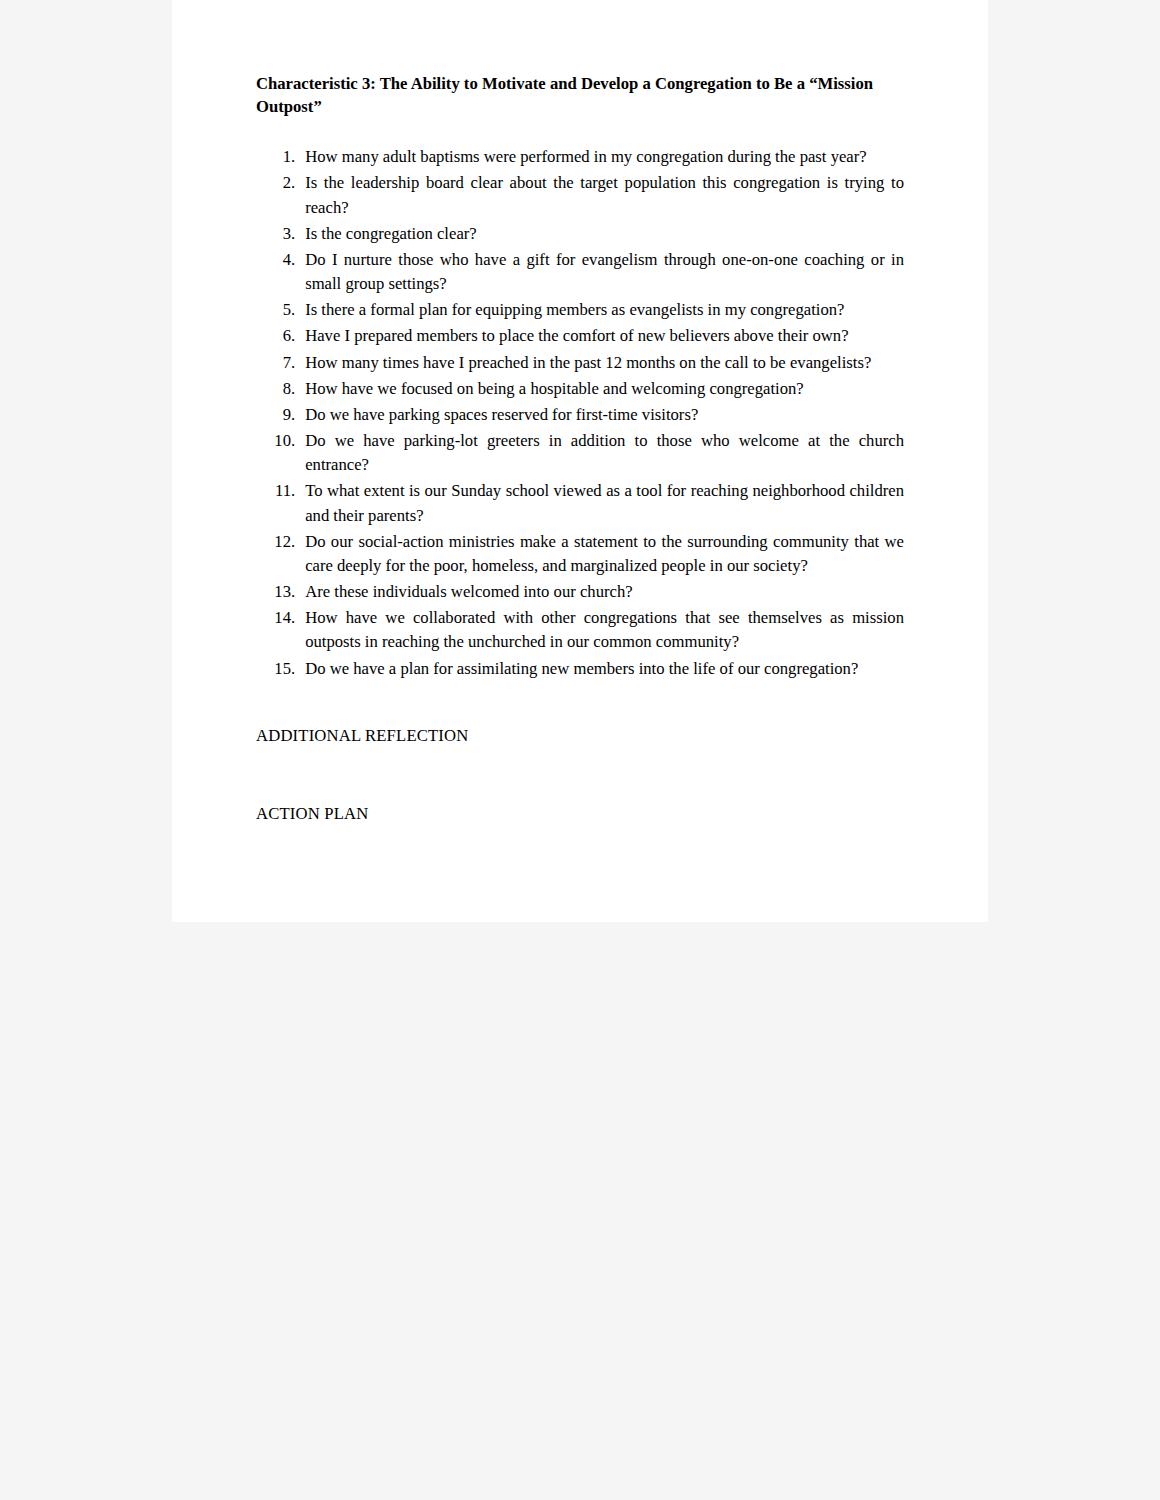Characteristic 3: The Ability to Motivate and Develop a Congregation to Be a “Mission Outpost”
How many adult baptisms were performed in my congregation during the past year?
Is the leadership board clear about the target population this congregation is trying to reach?
Is the congregation clear?
Do I nurture those who have a gift for evangelism through one-on-one coaching or in small group settings?
Is there a formal plan for equipping members as evangelists in my congregation?
Have I prepared members to place the comfort of new believers above their own?
How many times have I preached in the past 12 months on the call to be evangelists?
How have we focused on being a hospitable and welcoming congregation?
Do we have parking spaces reserved for first-time visitors?
Do we have parking-lot greeters in addition to those who welcome at the church entrance?
To what extent is our Sunday school viewed as a tool for reaching neighborhood children and their parents?
Do our social-action ministries make a statement to the surrounding community that we care deeply for the poor, homeless, and marginalized people in our society?
Are these individuals welcomed into our church?
How have we collaborated with other congregations that see themselves as mission outposts in reaching the unchurched in our common community?
Do we have a plan for assimilating new members into the life of our congregation?
ADDITIONAL REFLECTION
ACTION PLAN